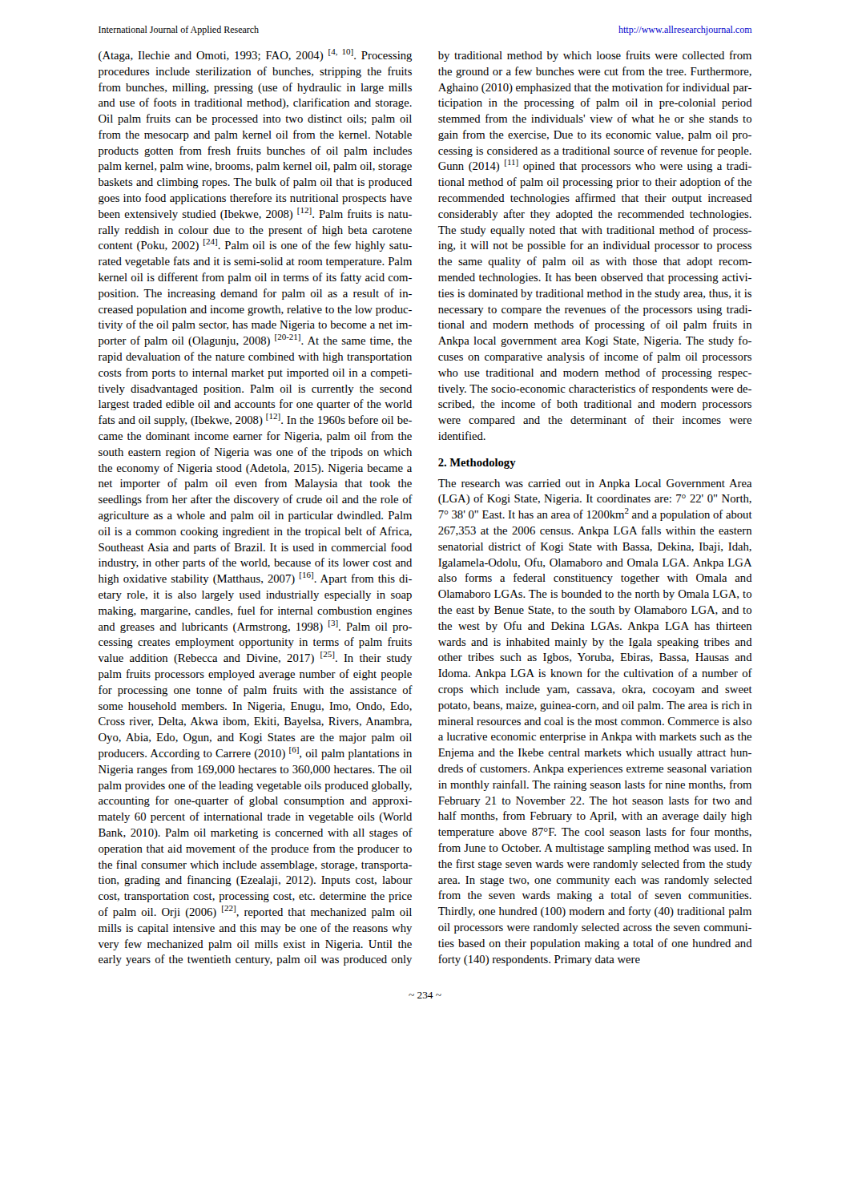International Journal of Applied Research http://www.allresearchjournal.com
(Ataga, Ilechie and Omoti, 1993; FAO, 2004) [4, 10]. Processing procedures include sterilization of bunches, stripping the fruits from bunches, milling, pressing (use of hydraulic in large mills and use of foots in traditional method), clarification and storage. Oil palm fruits can be processed into two distinct oils; palm oil from the mesocarp and palm kernel oil from the kernel. Notable products gotten from fresh fruits bunches of oil palm includes palm kernel, palm wine, brooms, palm kernel oil, palm oil, storage baskets and climbing ropes. The bulk of palm oil that is produced goes into food applications therefore its nutritional prospects have been extensively studied (Ibekwe, 2008) [12]. Palm fruits is naturally reddish in colour due to the present of high beta carotene content (Poku, 2002) [24]. Palm oil is one of the few highly saturated vegetable fats and it is semi-solid at room temperature. Palm kernel oil is different from palm oil in terms of its fatty acid composition. The increasing demand for palm oil as a result of increased population and income growth, relative to the low productivity of the oil palm sector, has made Nigeria to become a net importer of palm oil (Olagunju, 2008) [20-21]. At the same time, the rapid devaluation of the nature combined with high transportation costs from ports to internal market put imported oil in a competitively disadvantaged position. Palm oil is currently the second largest traded edible oil and accounts for one quarter of the world fats and oil supply, (Ibekwe, 2008) [12]. In the 1960s before oil became the dominant income earner for Nigeria, palm oil from the south eastern region of Nigeria was one of the tripods on which the economy of Nigeria stood (Adetola, 2015). Nigeria became a net importer of palm oil even from Malaysia that took the seedlings from her after the discovery of crude oil and the role of agriculture as a whole and palm oil in particular dwindled. Palm oil is a common cooking ingredient in the tropical belt of Africa, Southeast Asia and parts of Brazil. It is used in commercial food industry, in other parts of the world, because of its lower cost and high oxidative stability (Matthaus, 2007) [16]. Apart from this dietary role, it is also largely used industrially especially in soap making, margarine, candles, fuel for internal combustion engines and greases and lubricants (Armstrong, 1998) [3]. Palm oil processing creates employment opportunity in terms of palm fruits value addition (Rebecca and Divine, 2017) [25]. In their study palm fruits processors employed average number of eight people for processing one tonne of palm fruits with the assistance of some household members. In Nigeria, Enugu, Imo, Ondo, Edo, Cross river, Delta, Akwa ibom, Ekiti, Bayelsa, Rivers, Anambra, Oyo, Abia, Edo, Ogun, and Kogi States are the major palm oil producers. According to Carrere (2010) [6], oil palm plantations in Nigeria ranges from 169,000 hectares to 360,000 hectares. The oil palm provides one of the leading vegetable oils produced globally, accounting for one-quarter of global consumption and approximately 60 percent of international trade in vegetable oils (World Bank, 2010). Palm oil marketing is concerned with all stages of operation that aid movement of the produce from the producer to the final consumer which include assemblage, storage, transportation, grading and financing (Ezealaji, 2012). Inputs cost, labour cost, transportation cost, processing cost, etc. determine the price of palm oil. Orji (2006) [22], reported that mechanized palm oil mills is capital intensive and this may be one of the reasons why very few mechanized palm oil mills exist in Nigeria. Until the early years of the twentieth century, palm oil was produced only by traditional method by which loose fruits were collected from the ground or a few bunches were cut from the tree. Furthermore, Aghaino (2010) emphasized that the motivation for individual participation in the processing of palm oil in pre-colonial period stemmed from the individuals' view of what he or she stands to gain from the exercise, Due to its economic value, palm oil processing is considered as a traditional source of revenue for people. Gunn (2014) [11] opined that processors who were using a traditional method of palm oil processing prior to their adoption of the recommended technologies affirmed that their output increased considerably after they adopted the recommended technologies. The study equally noted that with traditional method of processing, it will not be possible for an individual processor to process the same quality of palm oil as with those that adopt recommended technologies. It has been observed that processing activities is dominated by traditional method in the study area, thus, it is necessary to compare the revenues of the processors using traditional and modern methods of processing of oil palm fruits in Ankpa local government area Kogi State, Nigeria. The study focuses on comparative analysis of income of palm oil processors who use traditional and modern method of processing respectively. The socio-economic characteristics of respondents were described, the income of both traditional and modern processors were compared and the determinant of their incomes were identified.
2. Methodology
The research was carried out in Anpka Local Government Area (LGA) of Kogi State, Nigeria. It coordinates are: 7° 22' 0" North, 7° 38' 0" East. It has an area of 1200km2 and a population of about 267,353 at the 2006 census. Ankpa LGA falls within the eastern senatorial district of Kogi State with Bassa, Dekina, Ibaji, Idah, Igalamela-Odolu, Ofu, Olamaboro and Omala LGA. Ankpa LGA also forms a federal constituency together with Omala and Olamaboro LGAs. The is bounded to the north by Omala LGA, to the east by Benue State, to the south by Olamaboro LGA, and to the west by Ofu and Dekina LGAs. Ankpa LGA has thirteen wards and is inhabited mainly by the Igala speaking tribes and other tribes such as Igbos, Yoruba, Ebiras, Bassa, Hausas and Idoma. Ankpa LGA is known for the cultivation of a number of crops which include yam, cassava, okra, cocoyam and sweet potato, beans, maize, guinea-corn, and oil palm. The area is rich in mineral resources and coal is the most common. Commerce is also a lucrative economic enterprise in Ankpa with markets such as the Enjema and the Ikebe central markets which usually attract hundreds of customers. Ankpa experiences extreme seasonal variation in monthly rainfall. The raining season lasts for nine months, from February 21 to November 22. The hot season lasts for two and half months, from February to April, with an average daily high temperature above 87°F. The cool season lasts for four months, from June to October. A multistage sampling method was used. In the first stage seven wards were randomly selected from the study area. In stage two, one community each was randomly selected from the seven wards making a total of seven communities. Thirdly, one hundred (100) modern and forty (40) traditional palm oil processors were randomly selected across the seven communities based on their population making a total of one hundred and forty (140) respondents. Primary data were
~ 234 ~